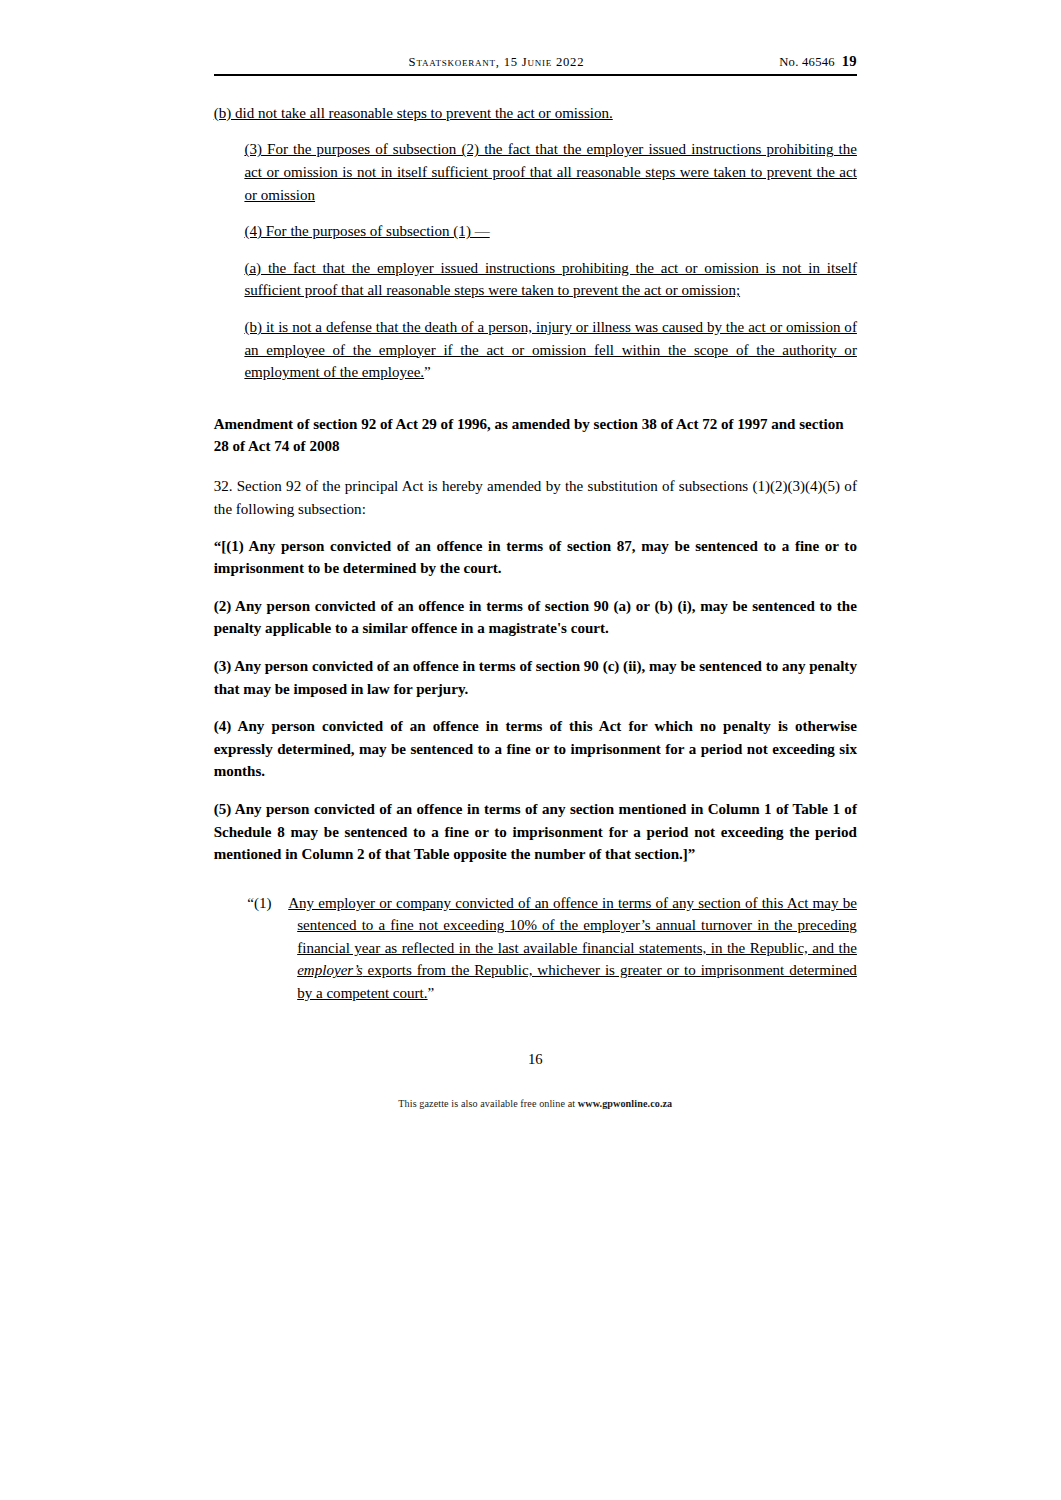Staatskoerant, 15 Junie 2022
No. 46546 19
(b) did not take all reasonable steps to prevent the act or omission.
(3) For the purposes of subsection (2) the fact that the employer issued instructions prohibiting the act or omission is not in itself sufficient proof that all reasonable steps were taken to prevent the act or omission
(4) For the purposes of subsection (1) —
(a) the fact that the employer issued instructions prohibiting the act or omission is not in itself sufficient proof that all reasonable steps were taken to prevent the act or omission;
(b) it is not a defense that the death of a person, injury or illness was caused by the act or omission of an employee of the employer if the act or omission fell within the scope of the authority or employment of the employee.”
Amendment of section 92 of Act 29 of 1996, as amended by section 38 of Act 72 of 1997 and section 28 of Act 74 of 2008
32. Section 92 of the principal Act is hereby amended by the substitution of subsections (1)(2)(3)(4)(5) of the following subsection:
“[(1) Any person convicted of an offence in terms of section 87, may be sentenced to a fine or to imprisonment to be determined by the court.
(2) Any person convicted of an offence in terms of section 90 (a) or (b) (i), may be sentenced to the penalty applicable to a similar offence in a magistrate's court.
(3) Any person convicted of an offence in terms of section 90 (c) (ii), may be sentenced to any penalty that may be imposed in law for perjury.
(4) Any person convicted of an offence in terms of this Act for which no penalty is otherwise expressly determined, may be sentenced to a fine or to imprisonment for a period not exceeding six months.
(5) Any person convicted of an offence in terms of any section mentioned in Column 1 of Table 1 of Schedule 8 may be sentenced to a fine or to imprisonment for a period not exceeding the period mentioned in Column 2 of that Table opposite the number of that section.]”
“(1) Any employer or company convicted of an offence in terms of any section of this Act may be sentenced to a fine not exceeding 10% of the employer’s annual turnover in the preceding financial year as reflected in the last available financial statements, in the Republic, and the employer’s exports from the Republic, whichever is greater or to imprisonment determined by a competent court.”
16
This gazette is also available free online at www.gpwonline.co.za